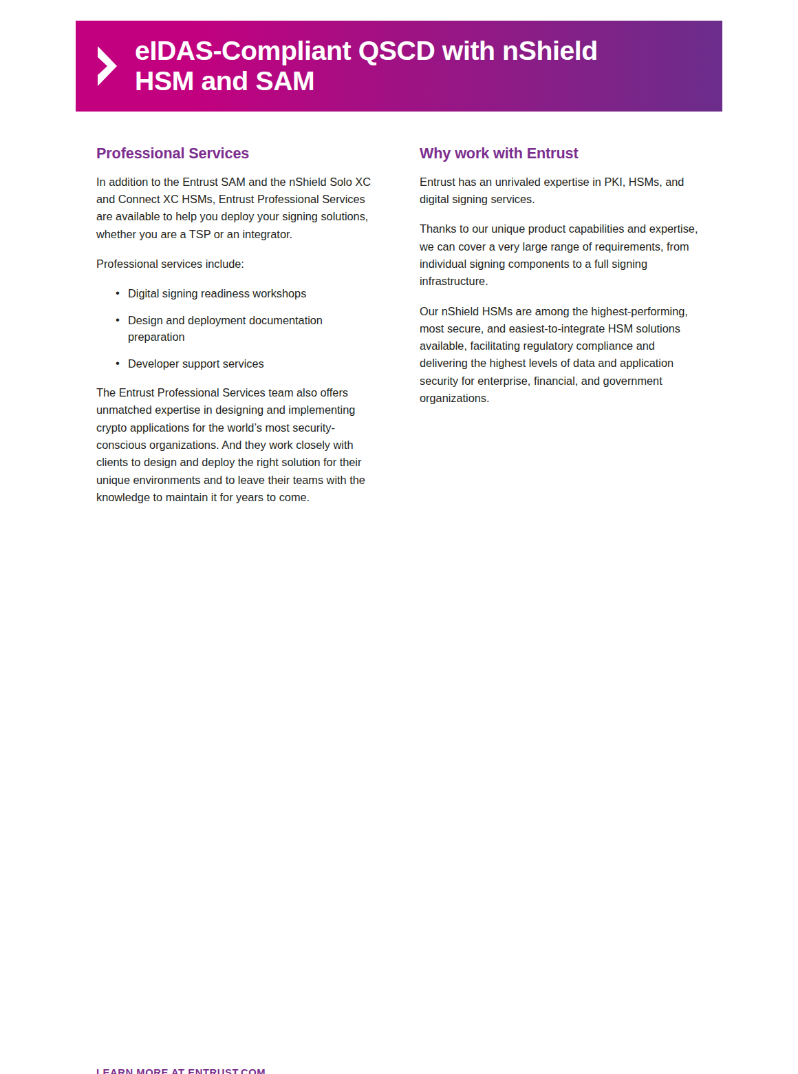eIDAS-Compliant QSCD with nShield
HSM and SAM
Professional Services
In addition to the Entrust SAM and the nShield Solo XC and Connect XC HSMs, Entrust Professional Services are available to help you deploy your signing solutions, whether you are a TSP or an integrator.
Professional services include:
Digital signing readiness workshops
Design and deployment documentation preparation
Developer support services
The Entrust Professional Services team also offers unmatched expertise in designing and implementing crypto applications for the world’s most security-conscious organizations. And they work closely with clients to design and deploy the right solution for their unique environments and to leave their teams with the knowledge to maintain it for years to come.
Why work with Entrust
Entrust has an unrivaled expertise in PKI, HSMs, and digital signing services.
Thanks to our unique product capabilities and expertise, we can cover a very large range of requirements, from individual signing components to a full signing infrastructure.
Our nShield HSMs are among the highest-performing, most secure, and easiest-to-integrate HSM solutions available, facilitating regulatory compliance and delivering the highest levels of data and application security for enterprise, financial, and government organizations.
Learn more at entrust.com